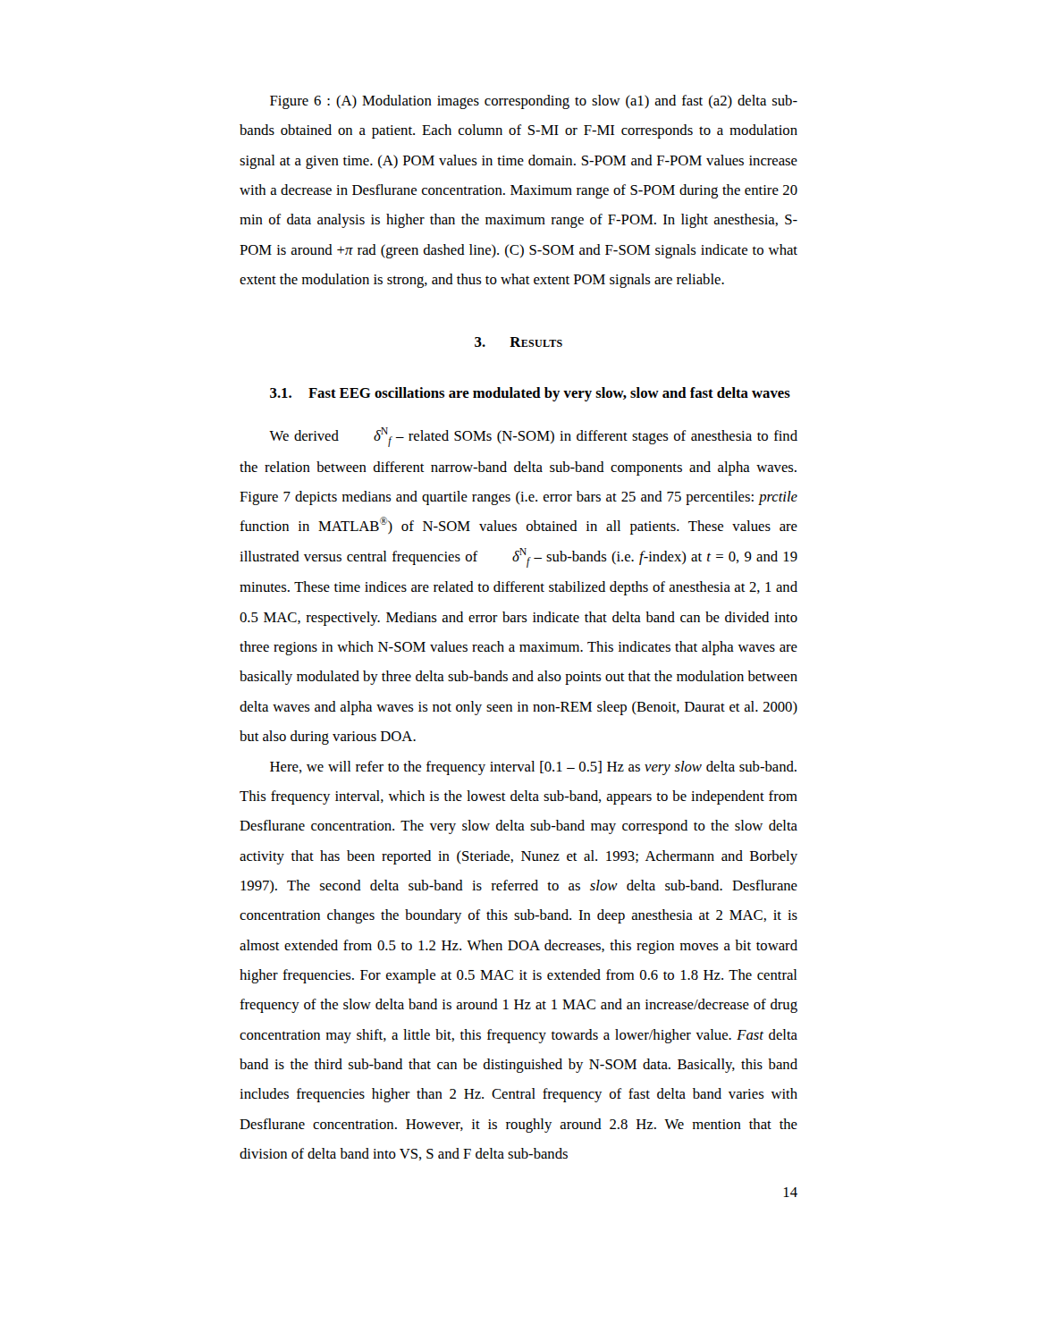Figure 6 : (A) Modulation images corresponding to slow (a1) and fast (a2) delta sub-bands obtained on a patient. Each column of S-MI or F-MI corresponds to a modulation signal at a given time. (A) POM values in time domain. S-POM and F-POM values increase with a decrease in Desflurane concentration. Maximum range of S-POM during the entire 20 min of data analysis is higher than the maximum range of F-POM. In light anesthesia, S-POM is around +π rad (green dashed line). (C) S-SOM and F-SOM signals indicate to what extent the modulation is strong, and thus to what extent POM signals are reliable.
3. Results
3.1. Fast EEG oscillations are modulated by very slow, slow and fast delta waves
We derived δNf – related SOMs (N-SOM) in different stages of anesthesia to find the relation between different narrow-band delta sub-band components and alpha waves. Figure 7 depicts medians and quartile ranges (i.e. error bars at 25 and 75 percentiles: prctile function in MATLAB®) of N-SOM values obtained in all patients. These values are illustrated versus central frequencies of δNf – sub-bands (i.e. f-index) at t = 0, 9 and 19 minutes. These time indices are related to different stabilized depths of anesthesia at 2, 1 and 0.5 MAC, respectively. Medians and error bars indicate that delta band can be divided into three regions in which N-SOM values reach a maximum. This indicates that alpha waves are basically modulated by three delta sub-bands and also points out that the modulation between delta waves and alpha waves is not only seen in non-REM sleep (Benoit, Daurat et al. 2000) but also during various DOA.
Here, we will refer to the frequency interval [0.1 – 0.5] Hz as very slow delta sub-band. This frequency interval, which is the lowest delta sub-band, appears to be independent from Desflurane concentration. The very slow delta sub-band may correspond to the slow delta activity that has been reported in (Steriade, Nunez et al. 1993; Achermann and Borbely 1997). The second delta sub-band is referred to as slow delta sub-band. Desflurane concentration changes the boundary of this sub-band. In deep anesthesia at 2 MAC, it is almost extended from 0.5 to 1.2 Hz. When DOA decreases, this region moves a bit toward higher frequencies. For example at 0.5 MAC it is extended from 0.6 to 1.8 Hz. The central frequency of the slow delta band is around 1 Hz at 1 MAC and an increase/decrease of drug concentration may shift, a little bit, this frequency towards a lower/higher value. Fast delta band is the third sub-band that can be distinguished by N-SOM data. Basically, this band includes frequencies higher than 2 Hz. Central frequency of fast delta band varies with Desflurane concentration. However, it is roughly around 2.8 Hz. We mention that the division of delta band into VS, S and F delta sub-bands
14